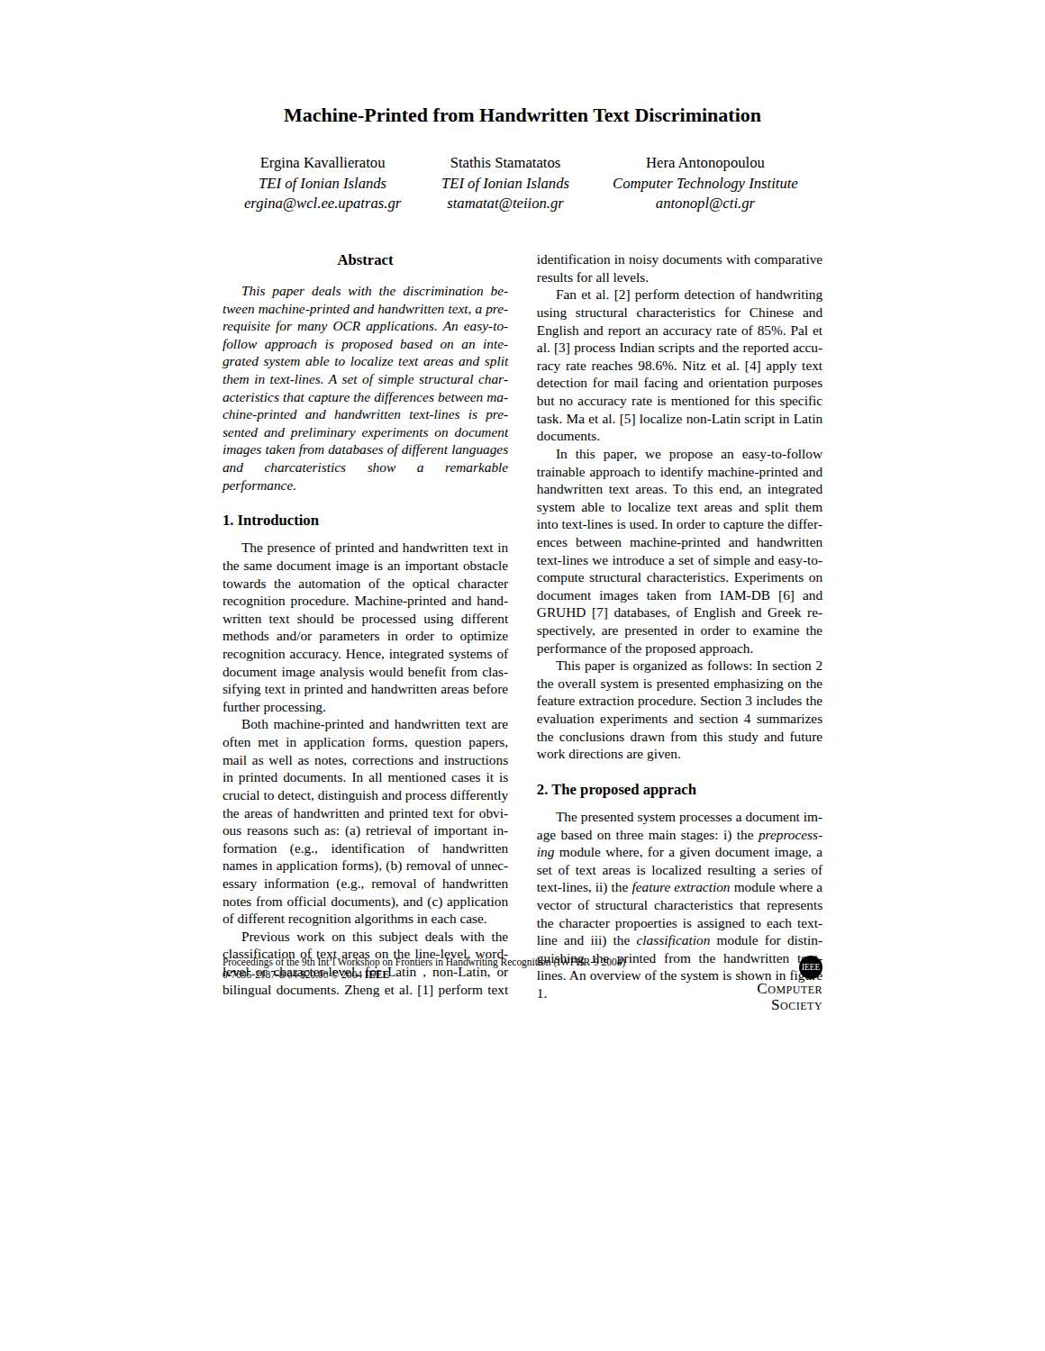Machine-Printed from Handwritten Text Discrimination
| Ergina Kavallieratou | Stathis Stamatatos | Hera Antonopoulou |
| TEI of Ionian Islands | TEI of Ionian Islands | Computer Technology Institute |
| ergina@wcl.ee.upatras.gr | stamatat@teiion.gr | antonopl@cti.gr |
Abstract
This paper deals with the discrimination between machine-printed and handwritten text, a prerequisite for many OCR applications. An easy-to-follow approach is proposed based on an integrated system able to localize text areas and split them in text-lines. A set of simple structural characteristics that capture the differences between machine-printed and handwritten text-lines is presented and preliminary experiments on document images taken from databases of different languages and charcateristics show a remarkable performance.
1. Introduction
The presence of printed and handwritten text in the same document image is an important obstacle towards the automation of the optical character recognition procedure. Machine-printed and handwritten text should be processed using different methods and/or parameters in order to optimize recognition accuracy. Hence, integrated systems of document image analysis would benefit from classifying text in printed and handwritten areas before further processing.
Both machine-printed and handwritten text are often met in application forms, question papers, mail as well as notes, corrections and instructions in printed documents. In all mentioned cases it is crucial to detect, distinguish and process differently the areas of handwritten and printed text for obvious reasons such as: (a) retrieval of important information (e.g., identification of handwritten names in application forms), (b) removal of unnecessary information (e.g., removal of handwritten notes from official documents), and (c) application of different recognition algorithms in each case.
Previous work on this subject deals with the classification of text areas on the line-level, word-level or character-level, for Latin , non-Latin, or bilingual documents. Zheng et al. [1] perform text identification in noisy documents with comparative results for all levels.
Fan et al. [2] perform detection of handwriting using structural characteristics for Chinese and English and report an accuracy rate of 85%. Pal et al. [3] process Indian scripts and the reported accuracy rate reaches 98.6%. Nitz et al. [4] apply text detection for mail facing and orientation purposes but no accuracy rate is mentioned for this specific task. Ma et al. [5] localize non-Latin script in Latin documents.
In this paper, we propose an easy-to-follow trainable approach to identify machine-printed and handwritten text areas. To this end, an integrated system able to localize text areas and split them into text-lines is used. In order to capture the differences between machine-printed and handwritten text-lines we introduce a set of simple and easy-to-compute structural characteristics. Experiments on document images taken from IAM-DB [6] and GRUHD [7] databases, of English and Greek respectively, are presented in order to examine the performance of the proposed approach.
This paper is organized as follows: In section 2 the overall system is presented emphasizing on the feature extraction procedure. Section 3 includes the evaluation experiments and section 4 summarizes the conclusions drawn from this study and future work directions are given.
2. The proposed apprach
The presented system processes a document image based on three main stages: i) the preprocessing module where, for a given document image, a set of text areas is localized resulting a series of text-lines, ii) the feature extraction module where a vector of structural characteristics that represents the character propoerties is assigned to each text-line and iii) the classification module for distinguishing the printed from the handwritten text-lines. An overview of the system is shown in figure 1.
Proceedings of the 9th Int’l Workshop on Frontiers in Handwriting Recognition (IWFHR-9 2004)
0-7695-2187-8/04 $20.00 © 2004 IEEE
IEEE
Computer
Society